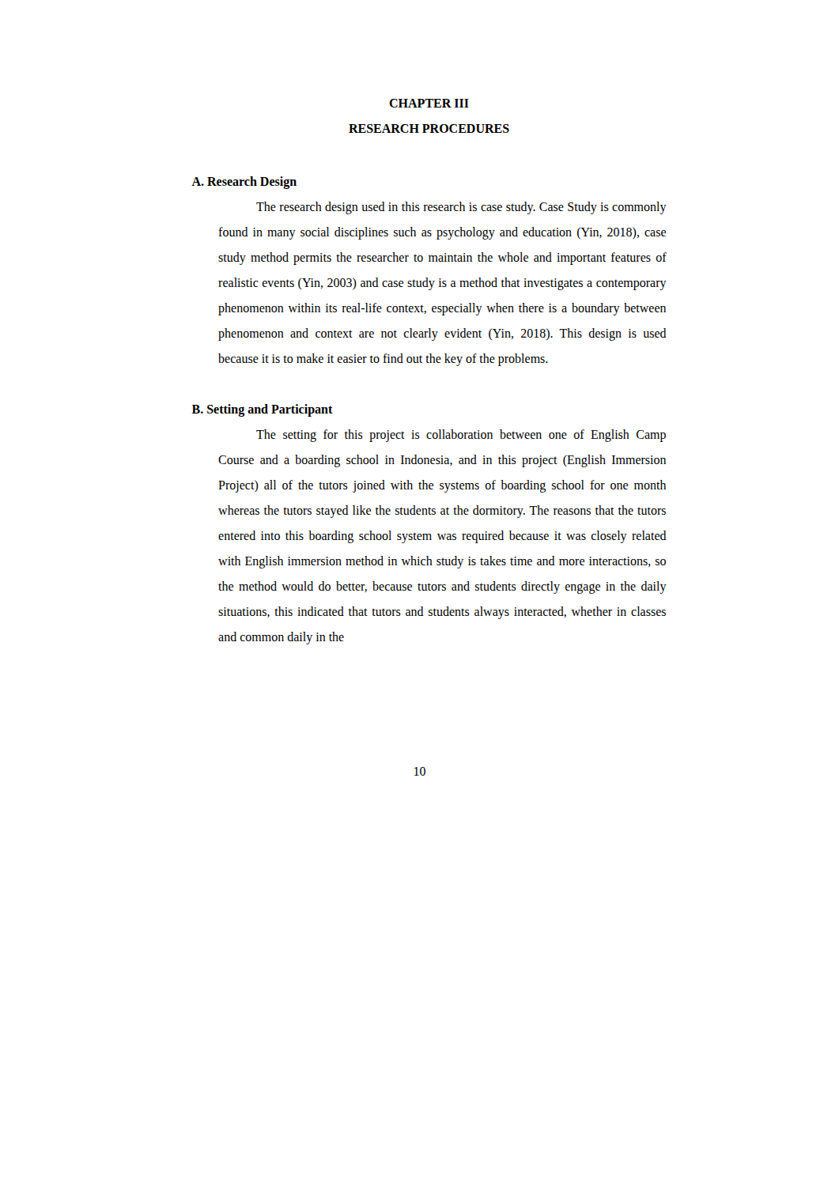CHAPTER III
RESEARCH PROCEDURES
A. Research Design
The research design used in this research is case study. Case Study is commonly found in many social disciplines such as psychology and education (Yin, 2018), case study method permits the researcher to maintain the whole and important features of realistic events (Yin, 2003) and case study is a method that investigates a contemporary phenomenon within its real-life context, especially when there is a boundary between phenomenon and context are not clearly evident (Yin, 2018). This design is used because it is to make it easier to find out the key of the problems.
B. Setting and Participant
The setting for this project is collaboration between one of English Camp Course and a boarding school in Indonesia, and in this project (English Immersion Project) all of the tutors joined with the systems of boarding school for one month whereas the tutors stayed like the students at the dormitory. The reasons that the tutors entered into this boarding school system was required because it was closely related with English immersion method in which study is takes time and more interactions, so the method would do better, because tutors and students directly engage in the daily situations, this indicated that tutors and students always interacted, whether in classes and common daily in the
10